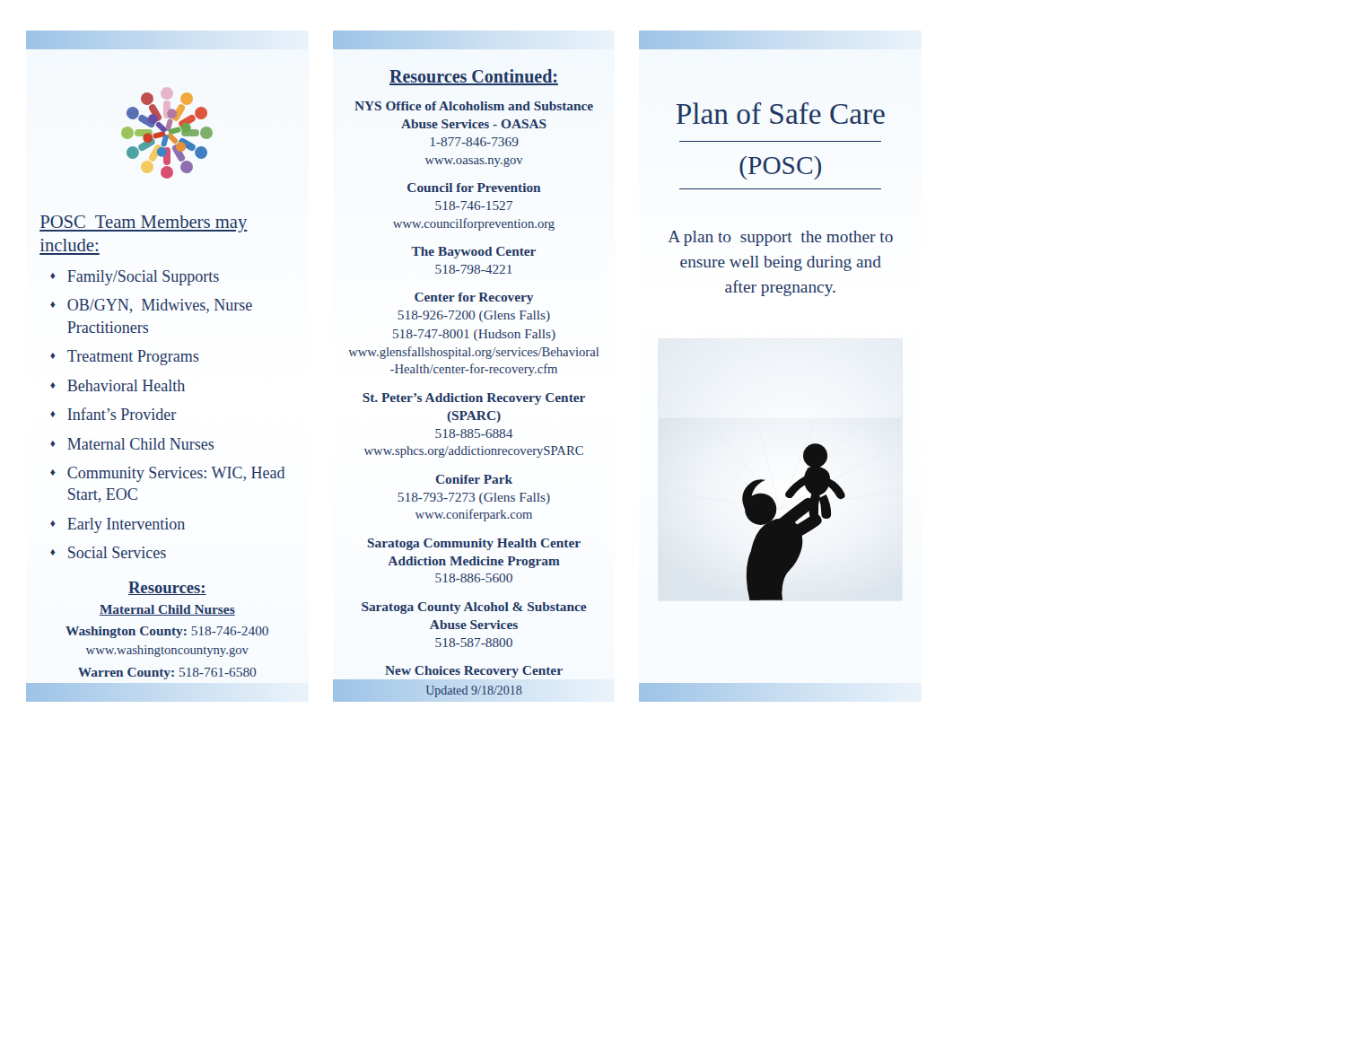POSC Team Members may include:
Family/Social Supports
OB/GYN, Midwives, Nurse Practitioners
Treatment Programs
Behavioral Health
Infant’s Provider
Maternal Child Nurses
Community Services: WIC, Head Start, EOC
Early Intervention
Social Services
Resources:
Maternal Child Nurses
Washington County: 518-746-2400
www.washingtoncountyny.gov
Warren County: 518-761-6580
www.warrencountyny.gov
Saratoga County: 518-584-7460
www.saratogacountyny.gov
Essex County: 518-873-3500
www.co.essex.ny.us/health
Resources Continued:
NYS Office of Alcoholism and Substance Abuse Services - OASAS
1-877-846-7369
www.oasas.ny.gov
Council for Prevention
518-746-1527
www.councilforprevention.org
The Baywood Center
518-798-4221
Center for Recovery
518-926-7200 (Glens Falls)
518-747-8001 (Hudson Falls)
www.glensfallshospital.org/services/Behavioral-Health/center-for-recovery.cfm
St. Peter’s Addiction Recovery Center (SPARC)
518-885-6884
www.sphcs.org/addictionrecoverySPARC
Conifer Park
518-793-7273 (Glens Falls)
www.coniferpark.com
Saratoga Community Health Center Addiction Medicine Program
518-886-5600
Saratoga County Alcohol & Substance Abuse Services
518-587-8800
New Choices Recovery Center
COTI Project
518-579-9233
Updated 9/18/2018
Plan of Safe Care
(POSC)
A plan to support the mother to ensure well being during and after pregnancy.